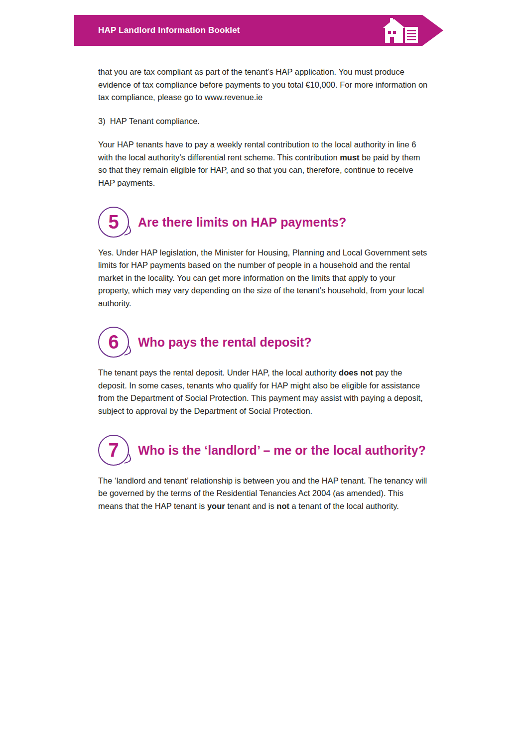HAP Landlord Information Booklet
that you are tax compliant as part of the tenant’s HAP application. You must produce evidence of tax compliance before payments to you total €10,000. For more information on tax compliance, please go to www.revenue.ie
3) HAP Tenant compliance.
Your HAP tenants have to pay a weekly rental contribution to the local authority in line 6 with the local authority’s differential rent scheme. This contribution must be paid by them so that they remain eligible for HAP, and so that you can, therefore, continue to receive HAP payments.
5
Are there limits on HAP payments?
Yes. Under HAP legislation, the Minister for Housing, Planning and Local Government sets limits for HAP payments based on the number of people in a household and the rental market in the locality. You can get more information on the limits that apply to your property, which may vary depending on the size of the tenant’s household, from your local authority.
6
Who pays the rental deposit?
The tenant pays the rental deposit. Under HAP, the local authority does not pay the deposit. In some cases, tenants who qualify for HAP might also be eligible for assistance from the Department of Social Protection. This payment may assist with paying a deposit, subject to approval by the Department of Social Protection.
7
Who is the ‘landlord’ – me or the local authority?
The ‘landlord and tenant’ relationship is between you and the HAP tenant. The tenancy will be governed by the terms of the Residential Tenancies Act 2004 (as amended). This means that the HAP tenant is your tenant and is not a tenant of the local authority.